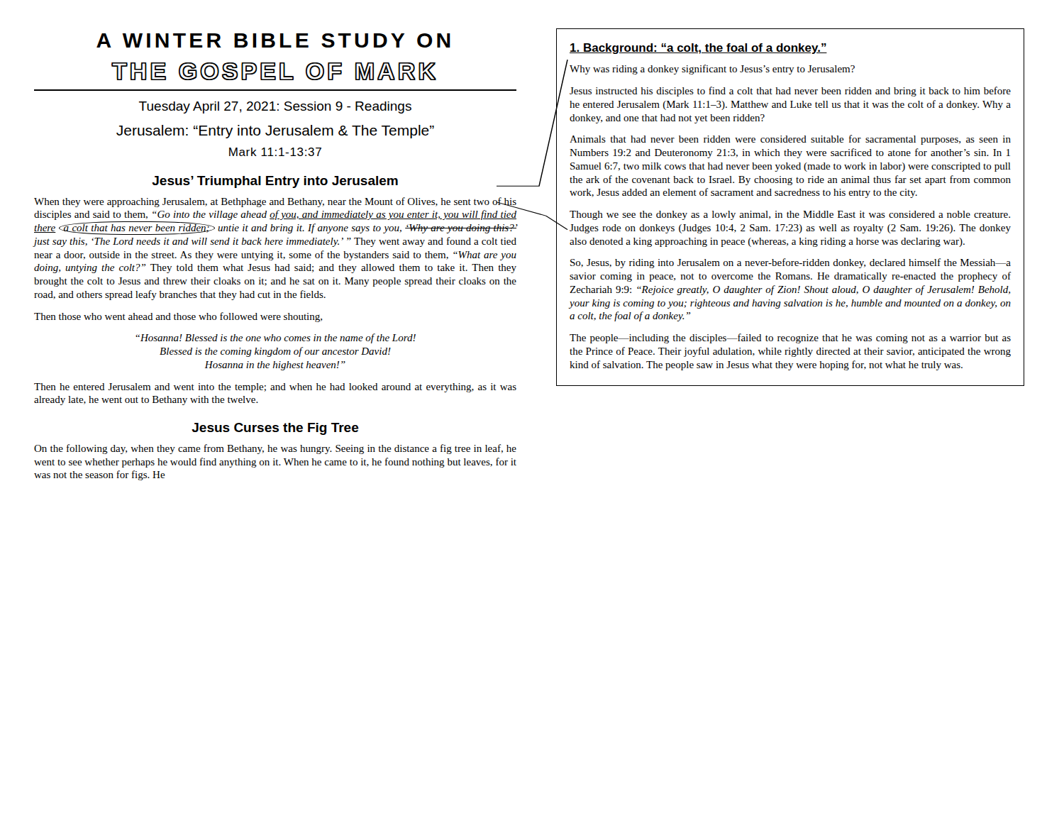A Winter Bible Study on
The Gospel of Mark
Tuesday April 27, 2021: Session 9 - Readings
Jerusalem: “Entry into Jerusalem & The Temple”
Mark 11:1-13:37
Jesus’ Triumphal Entry into Jerusalem
When they were approaching Jerusalem, at Bethphage and Bethany, near the Mount of Olives, he sent two of his disciples and said to them, “Go into the village ahead of you, and immediately as you enter it, you will find tied there a colt that has never been ridden; untie it and bring it. If anyone says to you, ‘Why are you doing this?’ just say this, ‘The Lord needs it and will send it back here immediately.’ ” They went away and found a colt tied near a door, outside in the street. As they were untying it, some of the bystanders said to them, “What are you doing, untying the colt?” They told them what Jesus had said; and they allowed them to take it. Then they brought the colt to Jesus and threw their cloaks on it; and he sat on it. Many people spread their cloaks on the road, and others spread leafy branches that they had cut in the fields.
Then those who went ahead and those who followed were shouting,
“Hosanna! Blessed is the one who comes in the name of the Lord! Blessed is the coming kingdom of our ancestor David! Hosanna in the highest heaven!”
Then he entered Jerusalem and went into the temple; and when he had looked around at everything, as it was already late, he went out to Bethany with the twelve.
Jesus Curses the Fig Tree
On the following day, when they came from Bethany, he was hungry. Seeing in the distance a fig tree in leaf, he went to see whether perhaps he would find anything on it. When he came to it, he found nothing but leaves, for it was not the season for figs. He
1. Background: “a colt, the foal of a donkey.”
Why was riding a donkey significant to Jesus’s entry to Jerusalem?
Jesus instructed his disciples to find a colt that had never been ridden and bring it back to him before he entered Jerusalem (Mark 11:1–3). Matthew and Luke tell us that it was the colt of a donkey. Why a donkey, and one that had not yet been ridden?
Animals that had never been ridden were considered suitable for sacramental purposes, as seen in Numbers 19:2 and Deuteronomy 21:3, in which they were sacrificed to atone for another’s sin. In 1 Samuel 6:7, two milk cows that had never been yoked (made to work in labor) were conscripted to pull the ark of the covenant back to Israel. By choosing to ride an animal thus far set apart from common work, Jesus added an element of sacrament and sacredness to his entry to the city.
Though we see the donkey as a lowly animal, in the Middle East it was considered a noble creature. Judges rode on donkeys (Judges 10:4, 2 Sam. 17:23) as well as royalty (2 Sam. 19:26). The donkey also denoted a king approaching in peace (whereas, a king riding a horse was declaring war).
So, Jesus, by riding into Jerusalem on a never-before-ridden donkey, declared himself the Messiah—a savior coming in peace, not to overcome the Romans. He dramatically re-enacted the prophecy of Zechariah 9:9: “Rejoice greatly, O daughter of Zion! Shout aloud, O daughter of Jerusalem! Behold, your king is coming to you; righteous and having salvation is he, humble and mounted on a donkey, on a colt, the foal of a donkey.”
The people—including the disciples—failed to recognize that he was coming not as a warrior but as the Prince of Peace. Their joyful adulation, while rightly directed at their savior, anticipated the wrong kind of salvation. The people saw in Jesus what they were hoping for, not what he truly was.